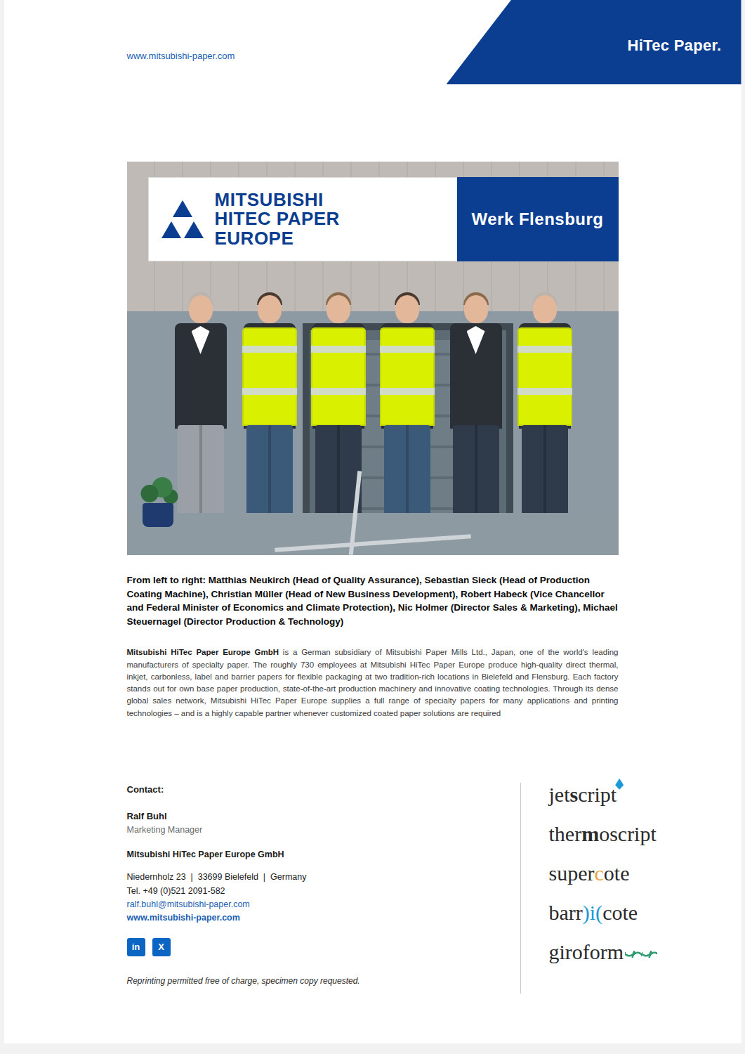www.mitsubishi-paper.com
HiTec Paper.
MITSUBISHI HITEC PAPER EUROPE
MITSUBISHI
HITEC PAPER
EUROPE
Werk Flensburg
From left to right: Matthias Neukirch (Head of Quality Assurance), Sebastian Sieck (Head of Production Coating Machine), Christian Müller (Head of New Business Development), Robert Habeck (Vice Chancellor and Federal Minister of Economics and Climate Protection), Nic Holmer (Director Sales & Marketing), Michael Steuernagel (Director Production & Technology)
Mitsubishi HiTec Paper Europe GmbH is a German subsidiary of Mitsubishi Paper Mills Ltd., Japan, one of the world's leading manufacturers of specialty paper. The roughly 730 employees at Mitsubishi HiTec Paper Europe produce high-quality direct thermal, inkjet, carbonless, label and barrier papers for flexible packaging at two tradition-rich locations in Bielefeld and Flensburg. Each factory stands out for own base paper production, state-of-the-art production machinery and innovative coating technologies. Through its dense global sales network, Mitsubishi HiTec Paper Europe supplies a full range of specialty papers for many applications and printing technologies – and is a highly capable partner whenever customized coated paper solutions are required
Contact:
Ralf Buhl
Marketing Manager
Mitsubishi HiTec Paper Europe GmbH
Niedernholz 23 | 33699 Bielefeld | Germany
Tel. +49 (0)521 2091-582
ralf.buhl@mitsubishi-paper.com
www.mitsubishi-paper.com
in X
Reprinting permitted free of charge, specimen copy requested.
jetscript
thermoscript
supercote
barr)i(cote
giroform